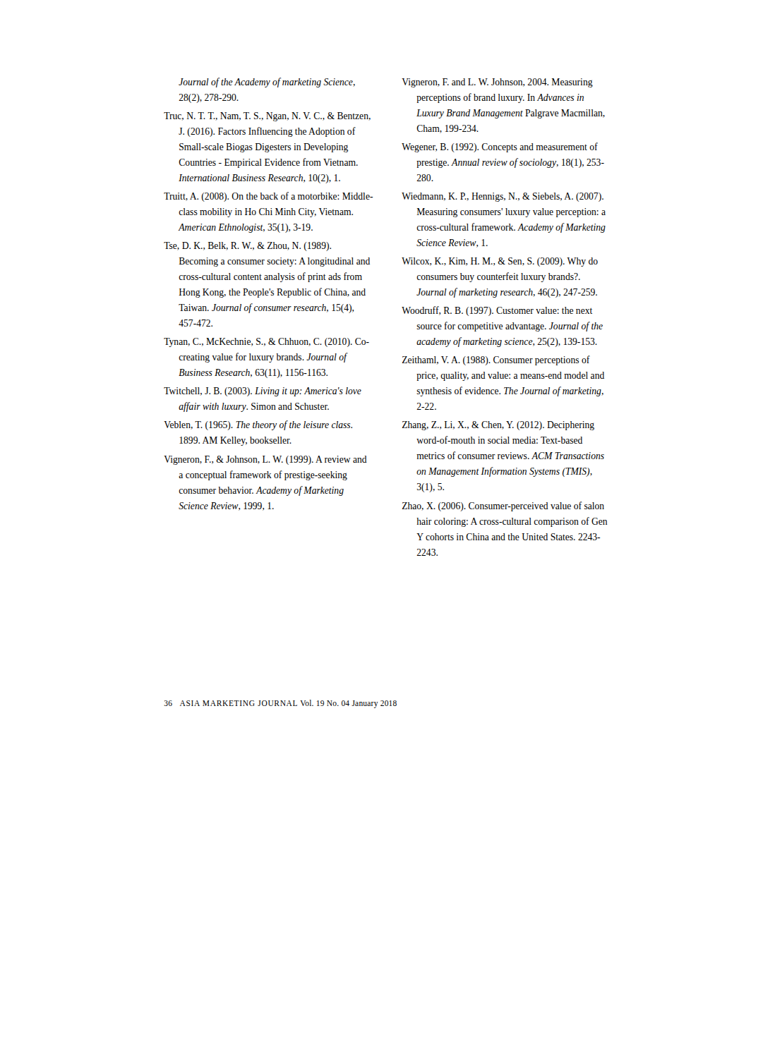Journal of the Academy of marketing Science, 28(2), 278-290.
Truc, N. T. T., Nam, T. S., Ngan, N. V. C., & Bentzen, J. (2016). Factors Influencing the Adoption of Small-scale Biogas Digesters in Developing Countries - Empirical Evidence from Vietnam. International Business Research, 10(2), 1.
Truitt, A. (2008). On the back of a motorbike: Middle-class mobility in Ho Chi Minh City, Vietnam. American Ethnologist, 35(1), 3-19.
Tse, D. K., Belk, R. W., & Zhou, N. (1989). Becoming a consumer society: A longitudinal and cross-cultural content analysis of print ads from Hong Kong, the People's Republic of China, and Taiwan. Journal of consumer research, 15(4), 457-472.
Tynan, C., McKechnie, S., & Chhuon, C. (2010). Co-creating value for luxury brands. Journal of Business Research, 63(11), 1156-1163.
Twitchell, J. B. (2003). Living it up: America's love affair with luxury. Simon and Schuster.
Veblen, T. (1965). The theory of the leisure class. 1899. AM Kelley, bookseller.
Vigneron, F., & Johnson, L. W. (1999). A review and a conceptual framework of prestige-seeking consumer behavior. Academy of Marketing Science Review, 1999, 1.
Vigneron, F. and L. W. Johnson, 2004. Measuring perceptions of brand luxury. In Advances in Luxury Brand Management Palgrave Macmillan, Cham, 199-234.
Wegener, B. (1992). Concepts and measurement of prestige. Annual review of sociology, 18(1), 253-280.
Wiedmann, K. P., Hennigs, N., & Siebels, A. (2007). Measuring consumers' luxury value perception: a cross-cultural framework. Academy of Marketing Science Review, 1.
Wilcox, K., Kim, H. M., & Sen, S. (2009). Why do consumers buy counterfeit luxury brands?. Journal of marketing research, 46(2), 247-259.
Woodruff, R. B. (1997). Customer value: the next source for competitive advantage. Journal of the academy of marketing science, 25(2), 139-153.
Zeithaml, V. A. (1988). Consumer perceptions of price, quality, and value: a means-end model and synthesis of evidence. The Journal of marketing, 2-22.
Zhang, Z., Li, X., & Chen, Y. (2012). Deciphering word-of-mouth in social media: Text-based metrics of consumer reviews. ACM Transactions on Management Information Systems (TMIS), 3(1), 5.
Zhao, X. (2006). Consumer-perceived value of salon hair coloring: A cross-cultural comparison of Gen Y cohorts in China and the United States. 2243-2243.
36 ASIA MARKETING JOURNAL Vol. 19 No. 04 January 2018